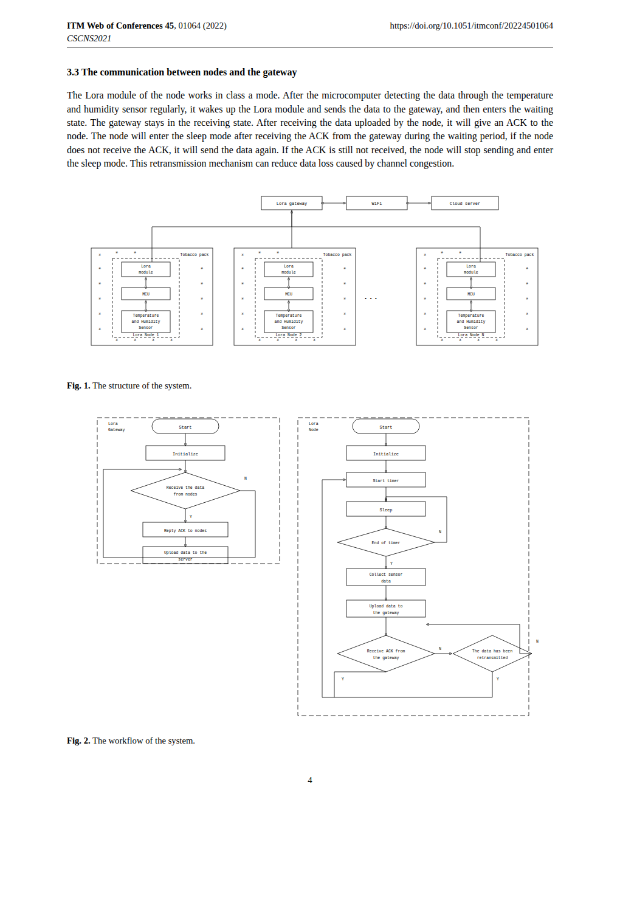ITM Web of Conferences 45, 01064 (2022)
CSCNS2021
https://doi.org/10.1051/itmconf/20224501064
3.3 The communication between nodes and the gateway
The Lora module of the node works in class a mode. After the microcomputer detecting the data through the temperature and humidity sensor regularly, it wakes up the Lora module and sends the data to the gateway, and then enters the waiting state. The gateway stays in the receiving state. After receiving the data uploaded by the node, it will give an ACK to the node. The node will enter the sleep mode after receiving the ACK from the gateway during the waiting period, if the node does not receive the ACK, it will send the data again. If the ACK is still not received, the node will stop sending and enter the sleep mode. This retransmission mechanism can reduce data loss caused by channel congestion.
Lora gateway WiFi Cloud server Tobacco pack ✳ ✳ ✳ ✳ ✳ ✳ ✳ ✳ ✳ ✳ ✳ ✳ ✳ ✳ ✳ ✳ ✳ Lora module MCU Temperature and Humidity Sensor Lora Node 1 Tobacco pack ✳ ✳ ✳ ✳ ✳ ✳ ✳ ✳ ✳ ✳ ✳ ✳ ✳ ✳ ✳ ✳ ✳ Lora module MCU Temperature and Humidity Sensor Lora Node 2 • • • Tobacco pack ✳ ✳ ✳ ✳ ✳ ✳ ✳ ✳ ✳ ✳ ✳ ✳ ✳ ✳ ✳ ✳ ✳ Lora module MCU Temperature and Humidity Sensor Lora Node N
Fig. 1. The structure of the system.
Lora Gateway Start Initialize Receive the data from nodes N Y Reply ACK to nodes Upload data to the server Lora Node Start Initialize Start timer Sleep End of timer N Y Collect sensor data Upload data to the gateway Receive ACK from the gateway N Y The data has been retransmitted N Y
Fig. 2. The workflow of the system.
4